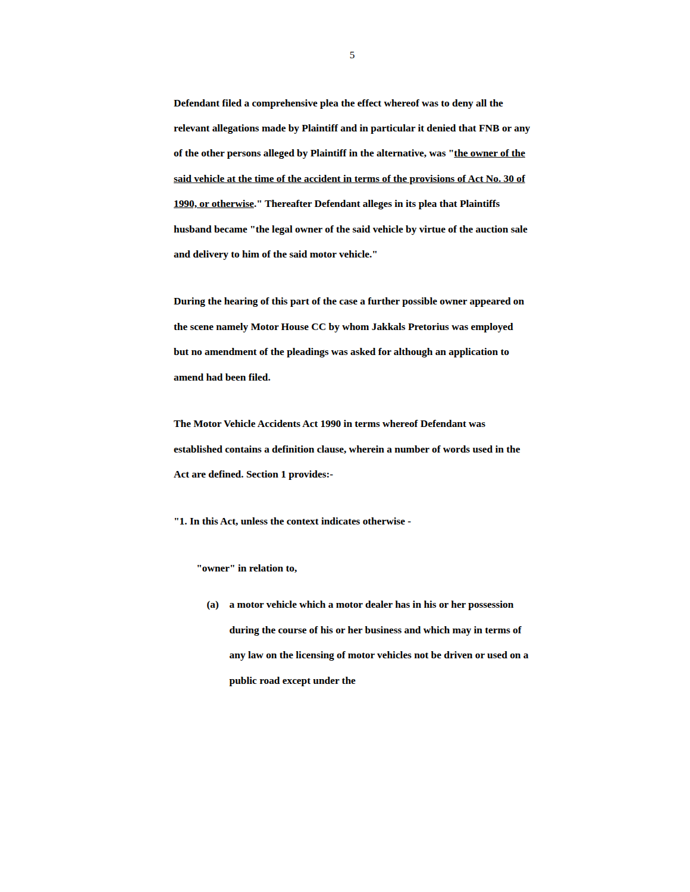5
Defendant filed a comprehensive plea the effect whereof was to deny all the relevant allegations made by Plaintiff and in particular it denied that FNB or any of the other persons alleged by Plaintiff in the alternative, was "the owner of the said vehicle at the time of the accident in terms of the provisions of Act No. 30 of 1990, or otherwise." Thereafter Defendant alleges in its plea that Plaintiffs husband became "the legal owner of the said vehicle by virtue of the auction sale and delivery to him of the said motor vehicle."
During the hearing of this part of the case a further possible owner appeared on the scene namely Motor House CC by whom Jakkals Pretorius was employed but no amendment of the pleadings was asked for although an application to amend had been filed.
The Motor Vehicle Accidents Act 1990 in terms whereof Defendant was established contains a definition clause, wherein a number of words used in the Act are defined. Section 1 provides:-
"1. In this Act, unless the context indicates otherwise -
"owner" in relation to,
(a) a motor vehicle which a motor dealer has in his or her possession during the course of his or her business and which may in terms of any law on the licensing of motor vehicles not be driven or used on a public road except under the